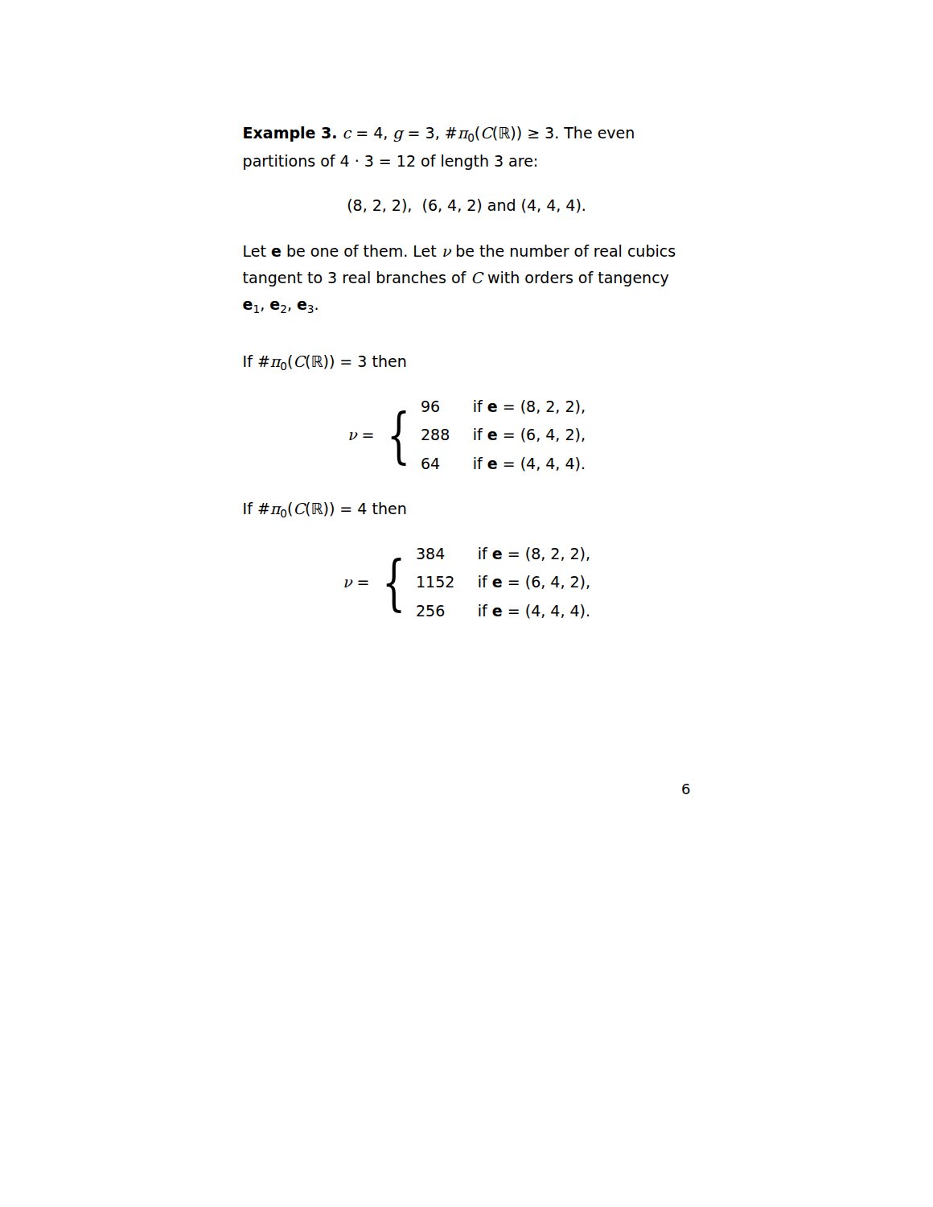Example 3. c = 4, g = 3, #π 0(C(ℝ)) ≥ 3. The even partitions of 4 · 3 = 12 of length 3 are:
(8, 2, 2), (6, 4, 2) and (4, 4, 4).
Let e be one of them. Let ν be the number of real cubics tangent to 3 real branches of C with orders of tangency e 1, e 2, e 3.
If #π 0(C(ℝ)) = 3 then
ν ={
| 96 | if e = (8, 2, 2), |
| 288 | if e = (6, 4, 2), |
| 64 | if e = (4, 4, 4). |
If #π 0(C(ℝ)) = 4 then
ν ={
| 384 | if e = (8, 2, 2), |
| 1152 | if e = (6, 4, 2), |
| 256 | if e = (4, 4, 4). |
6